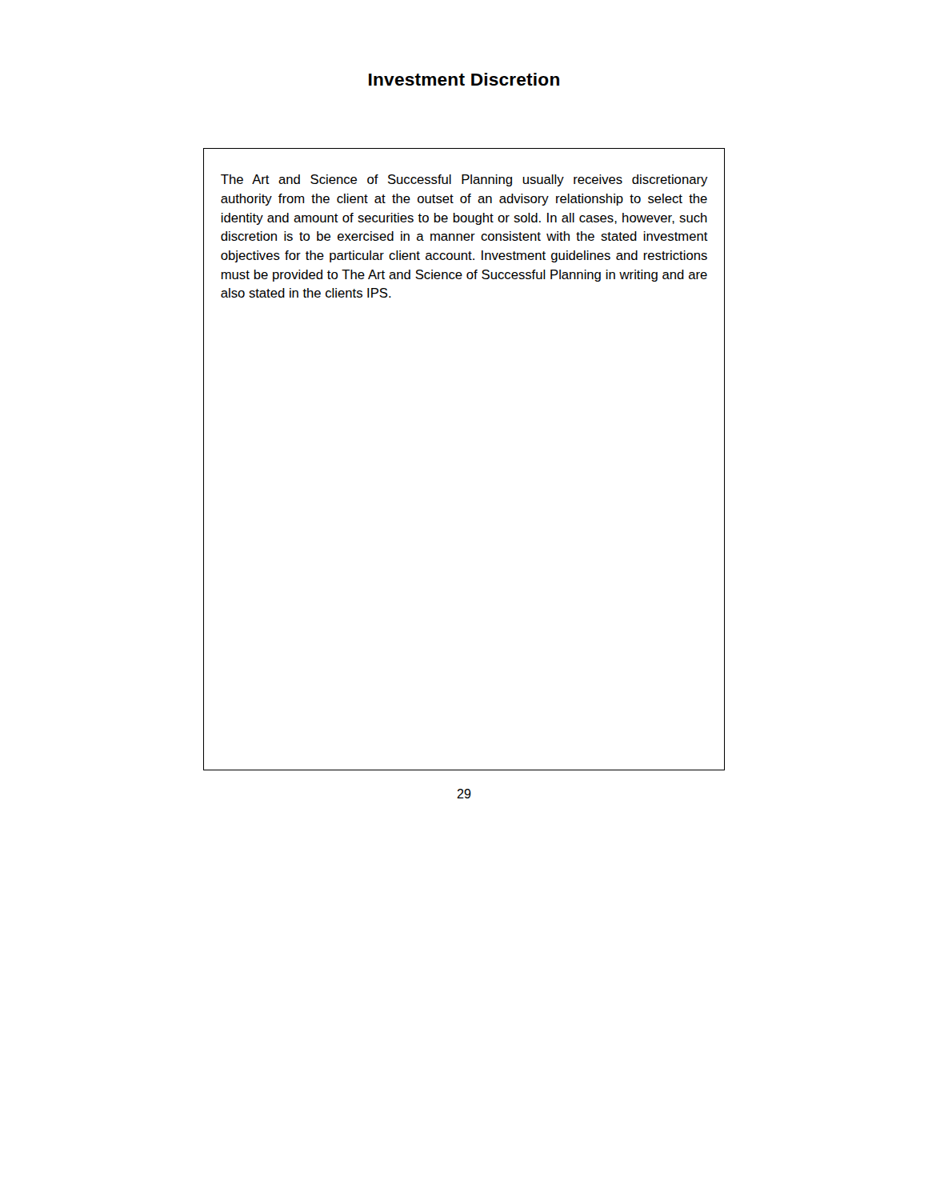Investment Discretion
The Art and Science of Successful Planning usually receives discretionary authority from the client at the outset of an advisory relationship to select the identity and amount of securities to be bought or sold. In all cases, however, such discretion is to be exercised in a manner consistent with the stated investment objectives for the particular client account. Investment guidelines and restrictions must be provided to The Art and Science of Successful Planning in writing and are also stated in the clients IPS.
29